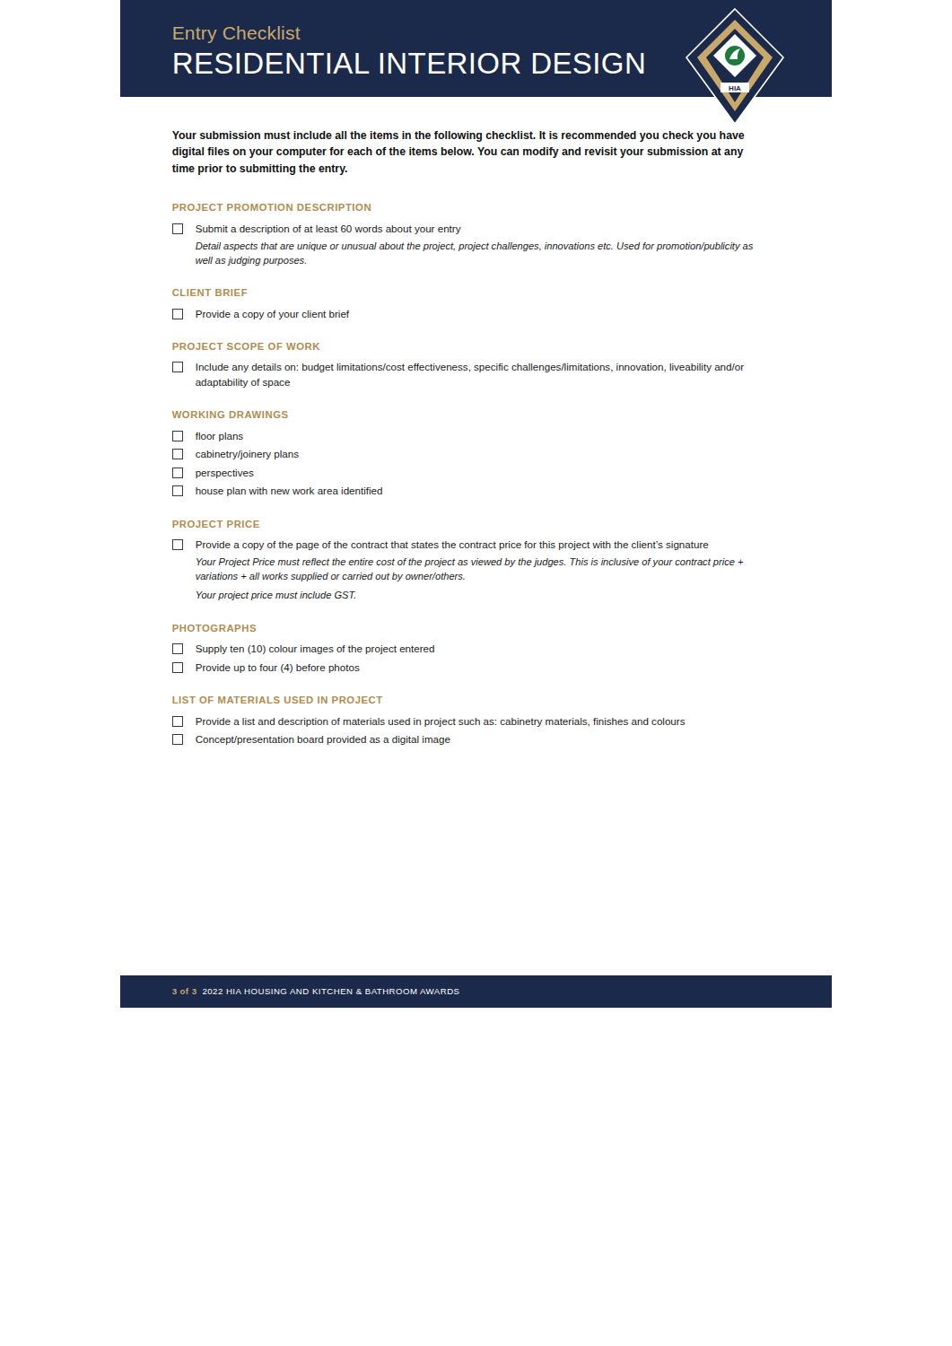Entry Checklist
RESIDENTIAL INTERIOR DESIGN
HIA
Your submission must include all the items in the following checklist. It is recommended you check you have digital files on your computer for each of the items below. You can modify and revisit your submission at any time prior to submitting the entry.
Project Promotion Description
Submit a description of at least 60 words about your entry
Detail aspects that are unique or unusual about the project, project challenges, innovations etc. Used for promotion/publicity as well as judging purposes.
Client Brief
Provide a copy of your client brief
Project Scope of Work
Include any details on: budget limitations/cost effectiveness, specific challenges/limitations, innovation, liveability and/or adaptability of space
Working Drawings
floor plans
cabinetry/joinery plans
perspectives
house plan with new work area identified
Project Price
Provide a copy of the page of the contract that states the contract price for this project with the client’s signature
Your Project Price must reflect the entire cost of the project as viewed by the judges. This is inclusive of your contract price + variations + all works supplied or carried out by owner/others.
Your project price must include GST.
Photographs
Supply ten (10) colour images of the project entered
Provide up to four (4) before photos
List of Materials Used in Project
Provide a list and description of materials used in project such as: cabinetry materials, finishes and colours
Concept/presentation board provided as a digital image
3 of 32022 HIA HOUSING AND KITCHEN & BATHROOM AWARDS